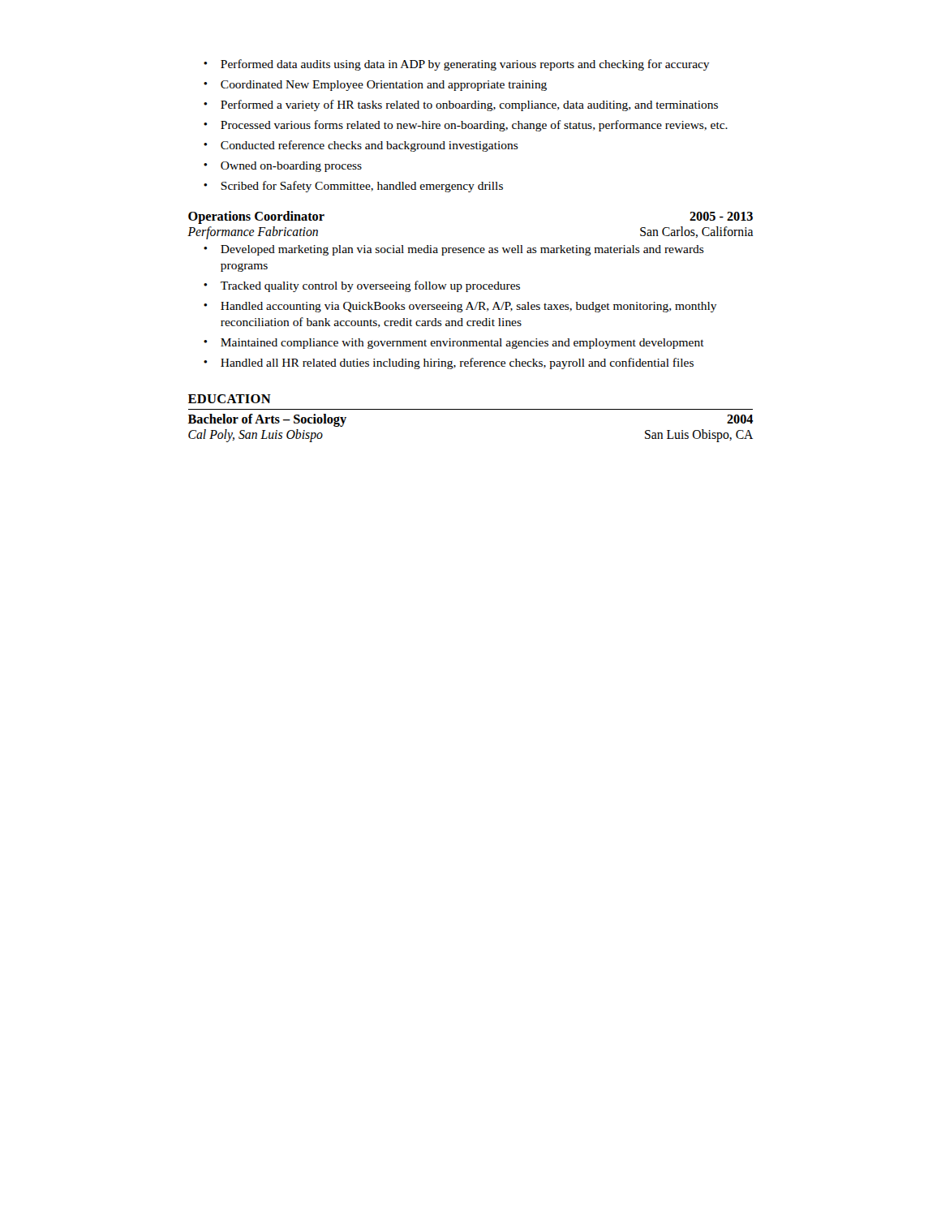Performed data audits using data in ADP by generating various reports and checking for accuracy
Coordinated New Employee Orientation and appropriate training
Performed a variety of HR tasks related to onboarding, compliance, data auditing, and terminations
Processed various forms related to new-hire on-boarding, change of status, performance reviews, etc.
Conducted reference checks and background investigations
Owned on-boarding process
Scribed for Safety Committee, handled emergency drills
Operations Coordinator 2005 - 2013
Performance Fabrication San Carlos, California
Developed marketing plan via social media presence as well as marketing materials and rewards programs
Tracked quality control by overseeing follow up procedures
Handled accounting via QuickBooks overseeing A/R, A/P, sales taxes, budget monitoring, monthly reconciliation of bank accounts, credit cards and credit lines
Maintained compliance with government environmental agencies and employment development
Handled all HR related duties including hiring, reference checks, payroll and confidential files
EDUCATION
Bachelor of Arts – Sociology 2004
Cal Poly, San Luis Obispo San Luis Obispo, CA